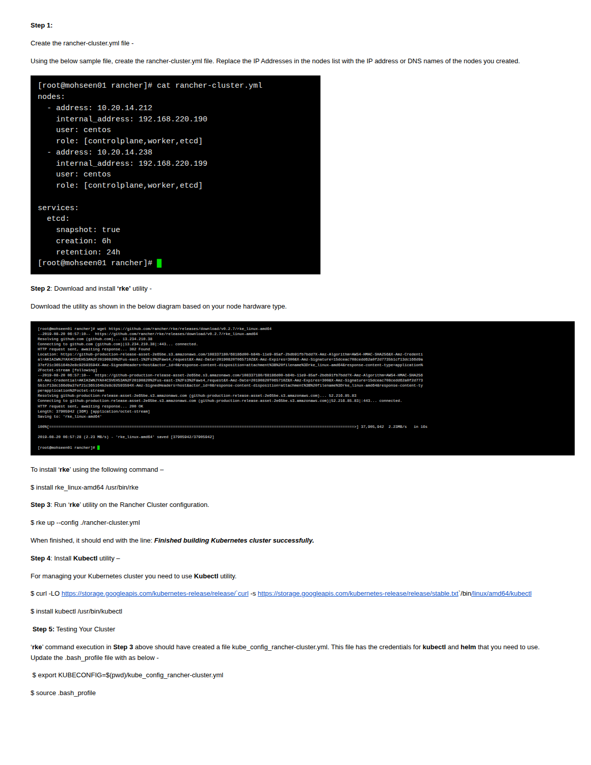Step 1:
Create the rancher-cluster.yml file -
Using the below sample file, create the rancher-cluster.yml file. Replace the IP Addresses in the nodes list with the IP address or DNS names of the nodes you created.
[root@mohseen01 rancher]# cat rancher-cluster.yml nodes: - address: 10.20.14.212 internal_address: 192.168.220.190 user: centos role: [controlplane,worker,etcd] - address: 10.20.14.238 internal_address: 192.168.220.199 user: centos role: [controlplane,worker,etcd] services: etcd: snapshot: true creation: 6h retention: 24h [root@mohseen01 rancher]# █
Step 2: Download and install ‘rke’ utility -
Download the utility as shown in the below diagram based on your node hardware type.
[root@mohseen01 rancher]# wget https://github.com/rancher/rke/releases/download/v0.2.7/rke_linux-amd64 --2019-08-20 06:57:10-- https://github.com/rancher/rke/releases/download/v0.2.7/rke_linux-amd64 Resolving github.com (github.com)... 13.234.210.38 Connecting to github.com (github.com)|13.234.210.38|:443... connected. HTTP request sent, awaiting response... 302 Found Location: https://github-production-release-asset-2e65be.s3.amazonaws.com/108337180/68186d00-b84b-11e9-85af-2bdb91fb7bdd?X-Amz-Algorithm=AWS4-HMAC-SHA256&X-Amz-Credenti al=AKIAIWNJYAX4CSVEH53A%2F20190820%2Fus-east-1%2Fs3%2Faws4_request&X-Amz-Date=20190820T065710Z&X-Amz-Expires=300&X-Amz-Signature=15dceac708cedd62a0f2d7735b1cf13dc166d9a 37ef21c365164b2e8c92593594X-Amz-SignedHeaders=host&actor_id=0&response-content-disposition=attachment%3B%20filename%3Drke_linux-amd64&response-content-type=application% 2Foctet-stream [following] --2019-08-20 06:57:10-- https://github-production-release-asset-2e65be.s3.amazonaws.com/108337180/68186d00-b84b-11e9-85af-2bdb91fb7bdd?X-Amz-Algorithm=AWS4-HMAC-SHA256 &X-Amz-Credential=AKIAIWNJYAX4CSVEH53A%2F20190820%2Fus-east-1%2Fs3%2Faws4_request&X-Amz-Date=20190820T065710Z&X-Amz-Expires=300&X-Amz-Signature=15dceac708cedd62a0f2d773 5b1cf13dc166d9a37ef21c365164b2e8c92593594X-Amz-SignedHeaders=host&actor_id=0&response-content-disposition=attachment%3B%20filename%3Drke_linux-amd64&response-content-ty pe=application%2Foctet-stream Resolving github-production-release-asset-2e65be.s3.amazonaws.com (github-production-release-asset-2e65be.s3.amazonaws.com)... 52.216.85.83 Connecting to github-production-release-asset-2e65be.s3.amazonaws.com (github-production-release-asset-2e65be.s3.amazonaws.com)|52.216.85.83|:443... connected. HTTP request sent, awaiting response... 200 OK Length: 37905942 (36M) [application/octet-stream] Saving to: 'rke_linux-amd64' 100%[=====================================================================================================================================>] 37,905,942 2.23MB/s in 16s 2019-08-20 06:57:28 (2.23 MB/s) - 'rke_linux-amd64' saved [37905942/37905942] [root@mohseen01 rancher]# █
To install ‘rke’ using the following command –
$ install rke_linux-amd64 /usr/bin/rke
Step 3: Run ‘rke’ utility on the Rancher Cluster configuration.
$ rke up --config ./rancher-cluster.yml
When finished, it should end with the line: Finished building Kubernetes cluster successfully.
Step 4: Install Kubectl utility –
For managing your Kubernetes cluster you need to use Kubectl utility.
$ curl -LO https://storage.googleapis.com/kubernetes-release/release/`curl -s https://storage.googleapis.com/kubernetes-release/release/stable.txt`/bin/linux/amd64/kubectl
$ install kubectl /usr/bin/kubectl
Step 5: Testing Your Cluster
‘rke’ command execution in Step 3 above should have created a file kube_config_rancher-cluster.yml. This file has the credentials for kubectl and helm that you need to use. Update the .bash_profile file with as below -
$ export KUBECONFIG=$(pwd)/kube_config_rancher-cluster.yml
$ source .bash_profile